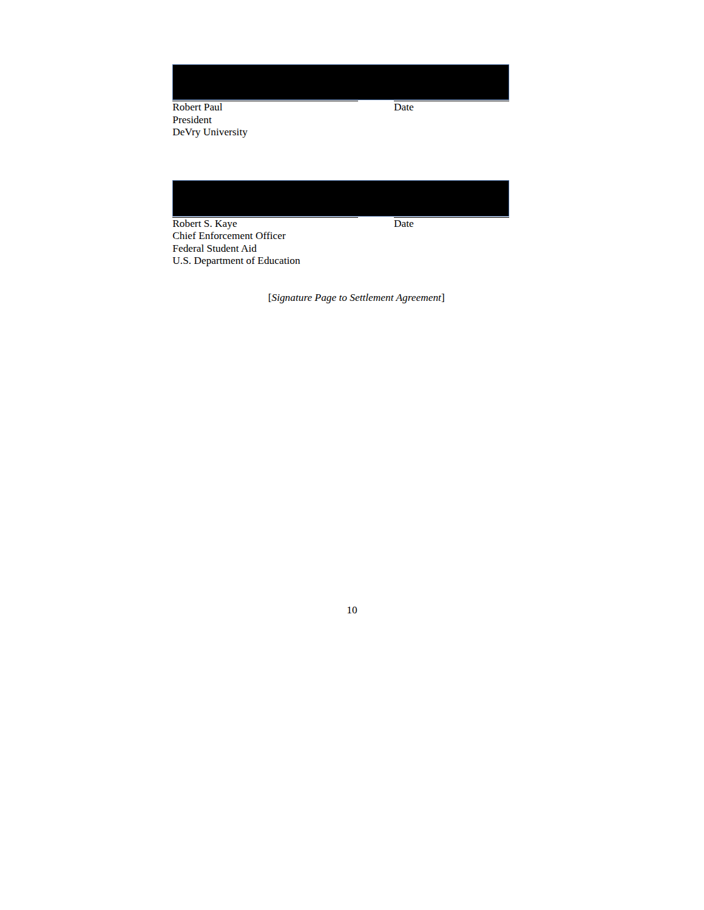Robert Paul
President
DeVry University
Date
Robert S. Kaye
Chief Enforcement Officer
Federal Student Aid
U.S. Department of Education
Date
[Signature Page to Settlement Agreement]
10